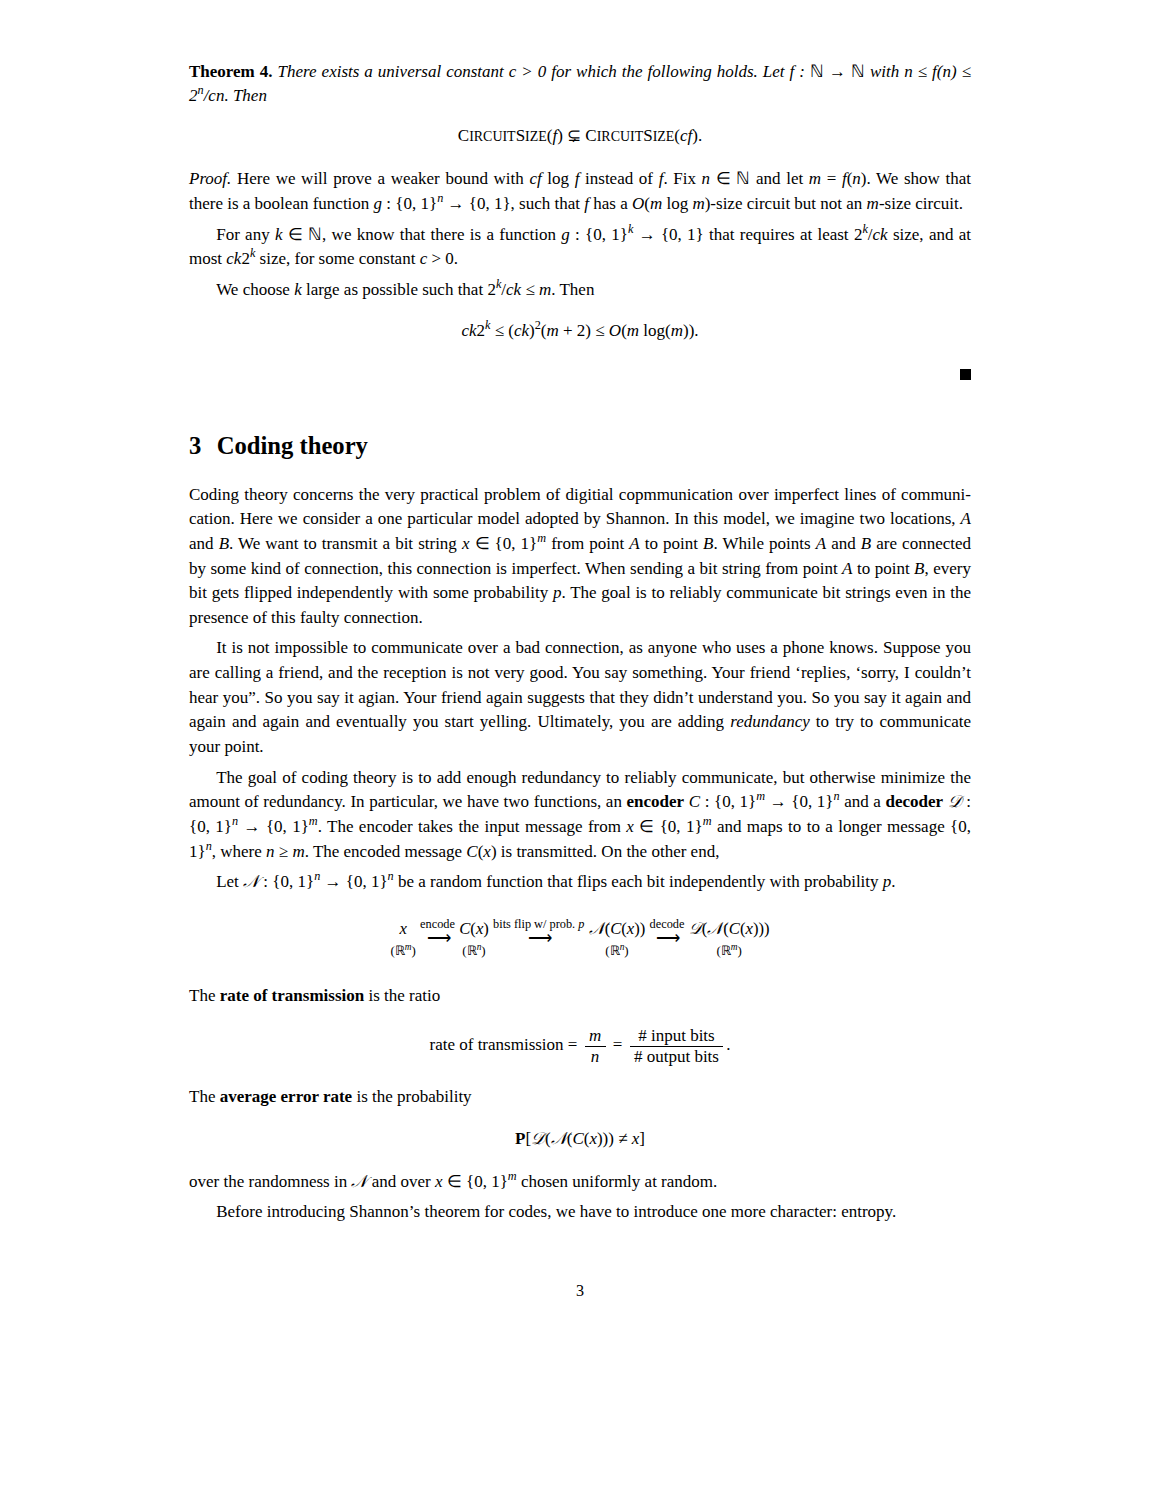Theorem 4. There exists a universal constant c > 0 for which the following holds. Let f : ℕ → ℕ with n ≤ f(n) ≤ 2n/cn. Then
CIRCUITSIZE(f) ⊊ CIRCUITSIZE(cf).
Proof. Here we will prove a weaker bound with cf log f instead of f. Fix n ∈ ℕ and let m = f(n). We show that there is a boolean function g : {0, 1}n → {0, 1}, such that f has a O(m log m)-size circuit but not an m-size circuit.
For any k ∈ ℕ, we know that there is a function g : {0, 1}k → {0, 1} that requires at least 2k/ck size, and at most ck2k size, for some constant c > 0.
We choose k large as possible such that 2k/ck ≤ m. Then
ck2k ≤ (ck)2(m + 2) ≤ O(m log(m)).
3 Coding theory
Coding theory concerns the very practical problem of digitial copmmunication over imperfect lines of communication. Here we consider a one particular model adopted by Shannon. In this model, we imagine two locations, A and B. We want to transmit a bit string x ∈ {0, 1}m from point A to point B. While points A and B are connected by some kind of connection, this connection is imperfect. When sending a bit string from point A to point B, every bit gets flipped independently with some probability p. The goal is to reliably communicate bit strings even in the presence of this faulty connection.
It is not impossible to communicate over a bad connection, as anyone who uses a phone knows. Suppose you are calling a friend, and the reception is not very good. You say something. Your friend ‘replies, ‘sorry, I couldn’t hear you”. So you say it agian. Your friend again suggests that they didn’t understand you. So you say it again and again and again and eventually you start yelling. Ultimately, you are adding redundancy to try to communicate your point.
The goal of coding theory is to add enough redundancy to reliably communicate, but otherwise minimize the amount of redundancy. In particular, we have two functions, an encoder C : {0, 1}m → {0, 1}n and a decoder 𝒟 : {0, 1}n → {0, 1}m. The encoder takes the input message from x ∈ {0, 1}m and maps to to a longer message {0, 1}n, where n ≥ m. The encoded message C(x) is transmitted. On the other end,
Let 𝒩 : {0, 1}n → {0, 1}n be a random function that flips each bit independently with probability p.
x (ℝm)
encode ⟶
C(x) (ℝn)
bits flip w/ prob. p ⟶
𝒩(C(x)) (ℝn)
decode ⟶
𝒟(𝒩(C(x))) (ℝm)
The rate of transmission is the ratio
rate of transmission = mn = # input bits# output bits.
The average error rate is the probability
P[𝒟(𝒩(C(x))) ≠ x]
over the randomness in 𝒩 and over x ∈ {0, 1}m chosen uniformly at random.
Before introducing Shannon’s theorem for codes, we have to introduce one more character: entropy.
3